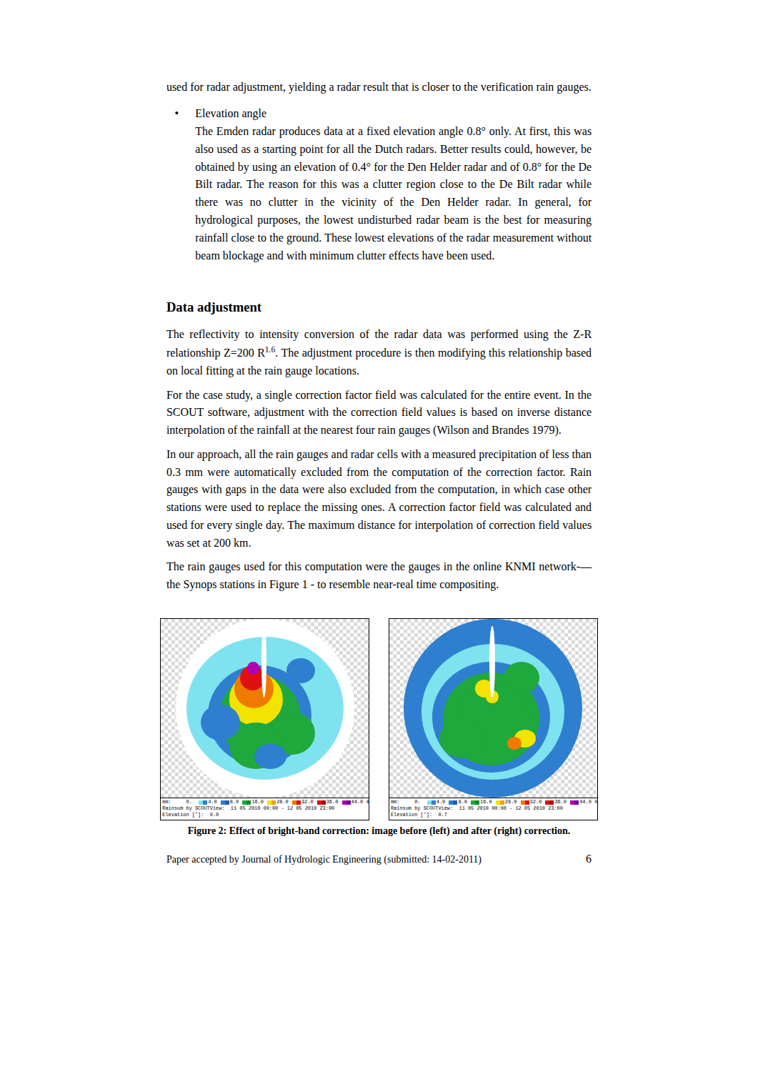used for radar adjustment, yielding a radar result that is closer to the verification rain gauges.
Elevation angle The Emden radar produces data at a fixed elevation angle 0.8° only. At first, this was also used as a starting point for all the Dutch radars. Better results could, however, be obtained by using an elevation of 0.4° for the Den Helder radar and of 0.8° for the De Bilt radar. The reason for this was a clutter region close to the De Bilt radar while there was no clutter in the vicinity of the Den Helder radar. In general, for hydrological purposes, the lowest undisturbed radar beam is the best for measuring rainfall close to the ground. These lowest elevations of the radar measurement without beam blockage and with minimum clutter effects have been used.
Data adjustment
The reflectivity to intensity conversion of the radar data was performed using the Z-R relationship Z=200 R1.6. The adjustment procedure is then modifying this relationship based on local fitting at the rain gauge locations.
For the case study, a single correction factor field was calculated for the entire event. In the SCOUT software, adjustment with the correction field values is based on inverse distance interpolation of the rainfall at the nearest four rain gauges (Wilson and Brandes 1979).
In our approach, all the rain gauges and radar cells with a measured precipitation of less than 0.3 mm were automatically excluded from the computation of the correction factor. Rain gauges with gaps in the data were also excluded from the computation, in which case other stations were used to replace the missing ones. A correction factor field was calculated and used for every single day. The maximum distance for interpolation of correction field values was set at 200 km.
The rain gauges used for this computation were the gauges in the online KNMI network-—the Synops stations in Figure 1 - to resemble near-real time compositing.
mm: 0. 4.0 8.0 16.0 28.0 32.0 36.0 44.0 48.0 52.0 56.0 60.0 Rainsum by SCOUTView: 11 05 2010 00:00 - 12 05 2010 23:00 Elevation [°]: 0.0
mm: 0. 4.0 8.0 16.0 28.0 32.0 36.0 44.0 48.0 52.0 56.0 60.0 Rainsum by SCOUTView: 11 05 2010 00:00 - 12 05 2010 23:00 Elevation [°]: 0.7
Figure 2: Effect of bright-band correction: image before (left) and after (right) correction.
Paper accepted by Journal of Hydrologic Engineering (submitted: 14-02-2011) 6